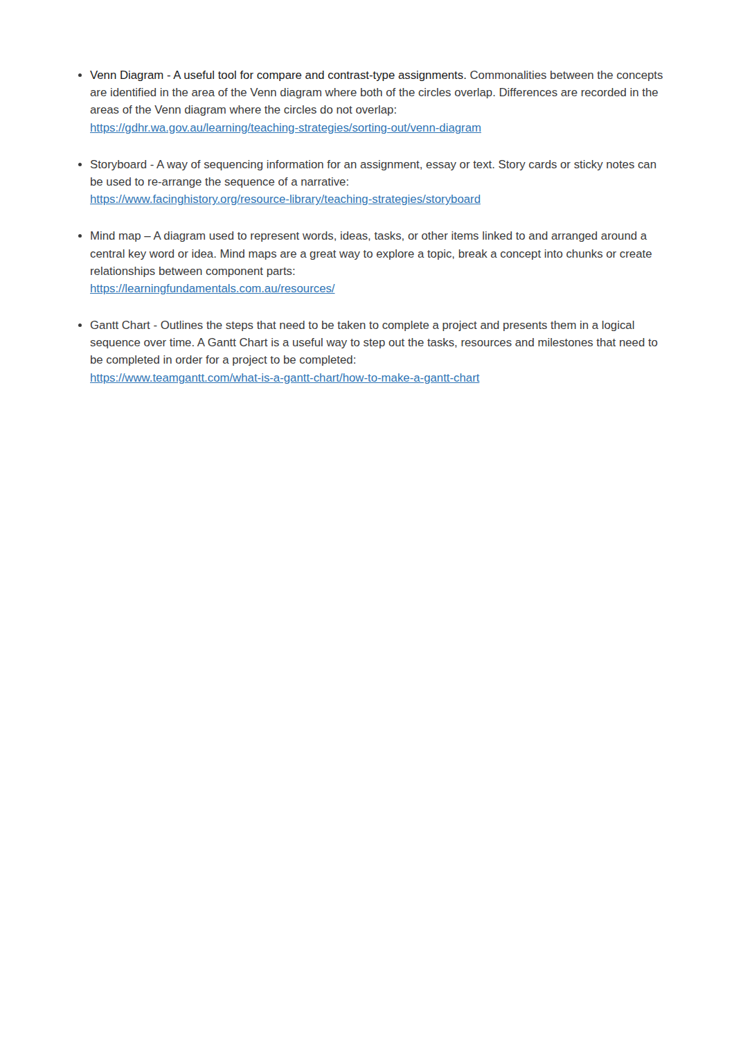Venn Diagram - A useful tool for compare and contrast-type assignments. Commonalities between the concepts are identified in the area of the Venn diagram where both of the circles overlap. Differences are recorded in the areas of the Venn diagram where the circles do not overlap:
https://gdhr.wa.gov.au/learning/teaching-strategies/sorting-out/venn-diagram
Storyboard - A way of sequencing information for an assignment, essay or text. Story cards or sticky notes can be used to re-arrange the sequence of a narrative:
https://www.facinghistory.org/resource-library/teaching-strategies/storyboard
Mind map – A diagram used to represent words, ideas, tasks, or other items linked to and arranged around a central key word or idea. Mind maps are a great way to explore a topic, break a concept into chunks or create relationships between component parts:
https://learningfundamentals.com.au/resources/
Gantt Chart - Outlines the steps that need to be taken to complete a project and presents them in a logical sequence over time. A Gantt Chart is a useful way to step out the tasks, resources and milestones that need to be completed in order for a project to be completed:
https://www.teamgantt.com/what-is-a-gantt-chart/how-to-make-a-gantt-chart